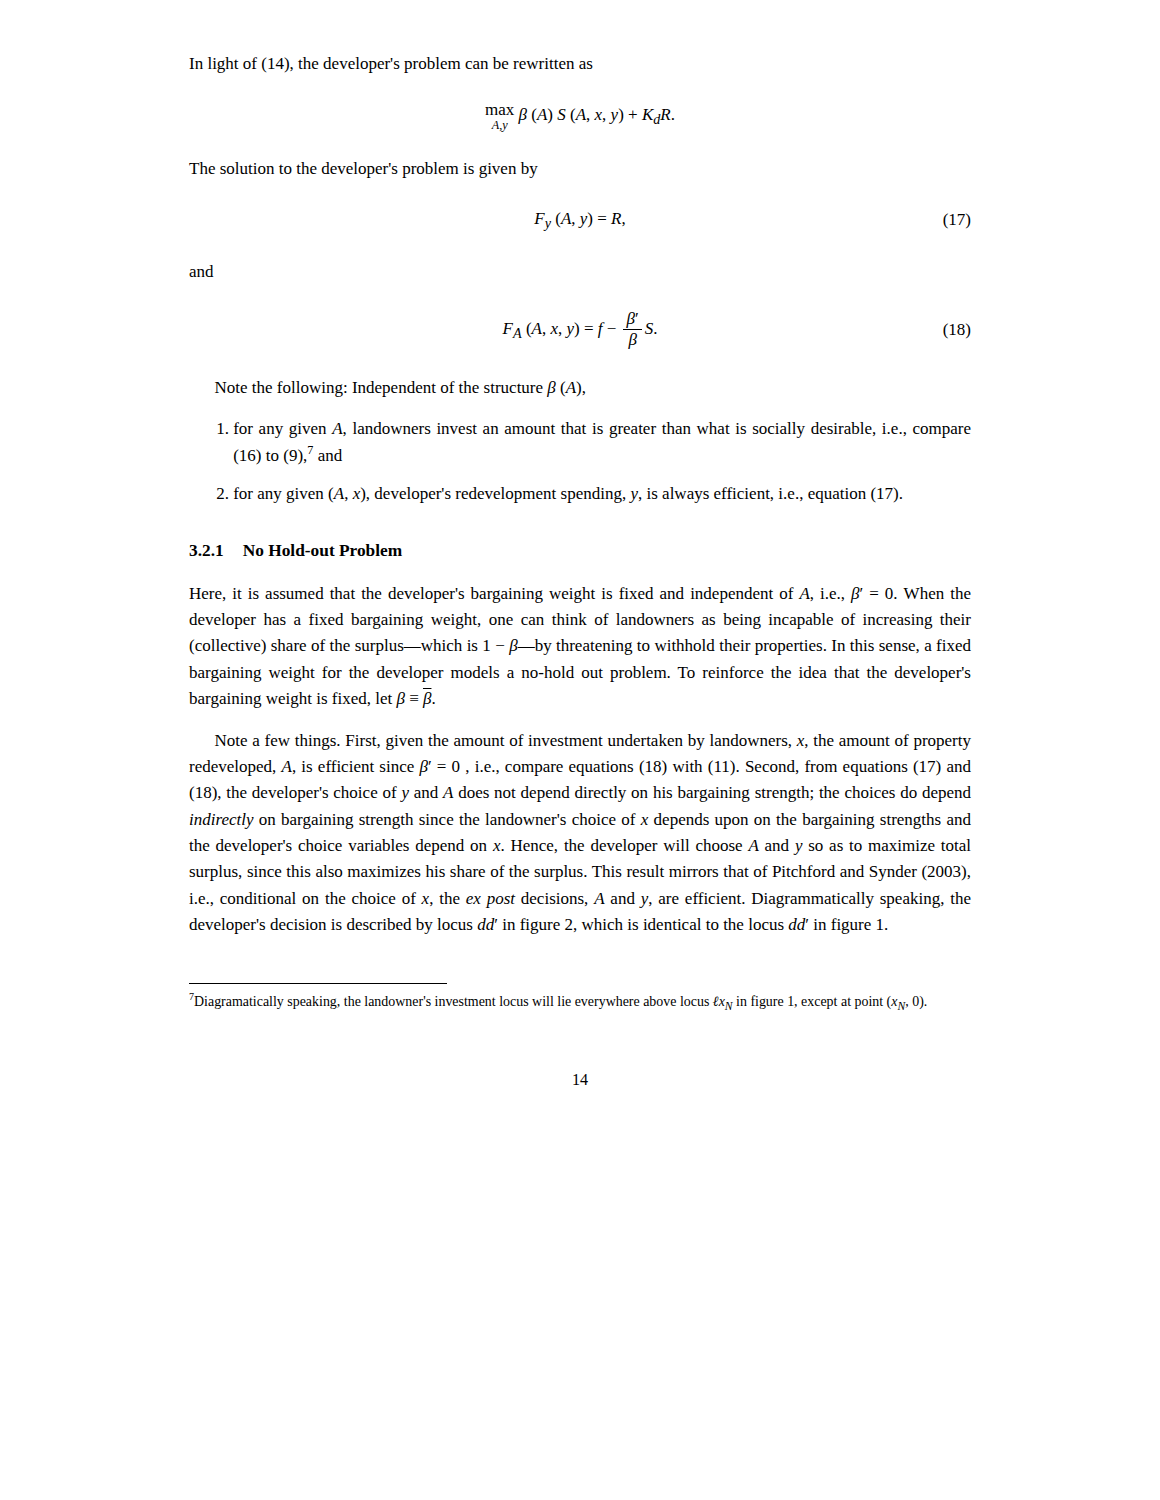In light of (14), the developer's problem can be rewritten as
maxA,y β (A) S (A, x, y) + KdR.
The solution to the developer's problem is given by
Fy (A, y) = R, (17)
and
FA (A, x, y) = f − β′β S. (18)
Note the following: Independent of the structure β (A),
for any given A, landowners invest an amount that is greater than what is socially desirable, i.e., compare (16) to (9),7 and
for any given (A, x), developer's redevelopment spending, y, is always efficient, i.e., equation (17).
3.2.1 No Hold-out Problem
Here, it is assumed that the developer's bargaining weight is fixed and independent of A, i.e., β′ = 0. When the developer has a fixed bargaining weight, one can think of landowners as being incapable of increasing their (collective) share of the surplus—which is 1 − β—by threatening to withhold their properties. In this sense, a fixed bargaining weight for the developer models a no-hold out problem. To reinforce the idea that the developer's bargaining weight is fixed, let β ≡ β.
Note a few things. First, given the amount of investment undertaken by landowners, x, the amount of property redeveloped, A, is efficient since β′ = 0 , i.e., compare equations (18) with (11). Second, from equations (17) and (18), the developer's choice of y and A does not depend directly on his bargaining strength; the choices do depend indirectly on bargaining strength since the landowner's choice of x depends upon on the bargaining strengths and the developer's choice variables depend on x. Hence, the developer will choose A and y so as to maximize total surplus, since this also maximizes his share of the surplus. This result mirrors that of Pitchford and Synder (2003), i.e., conditional on the choice of x, the ex post decisions, A and y, are efficient. Diagrammatically speaking, the developer's decision is described by locus dd′ in figure 2, which is identical to the locus dd′ in figure 1.
7Diagramatically speaking, the landowner's investment locus will lie everywhere above locus ℓxN in figure 1, except at point (xN, 0).
14